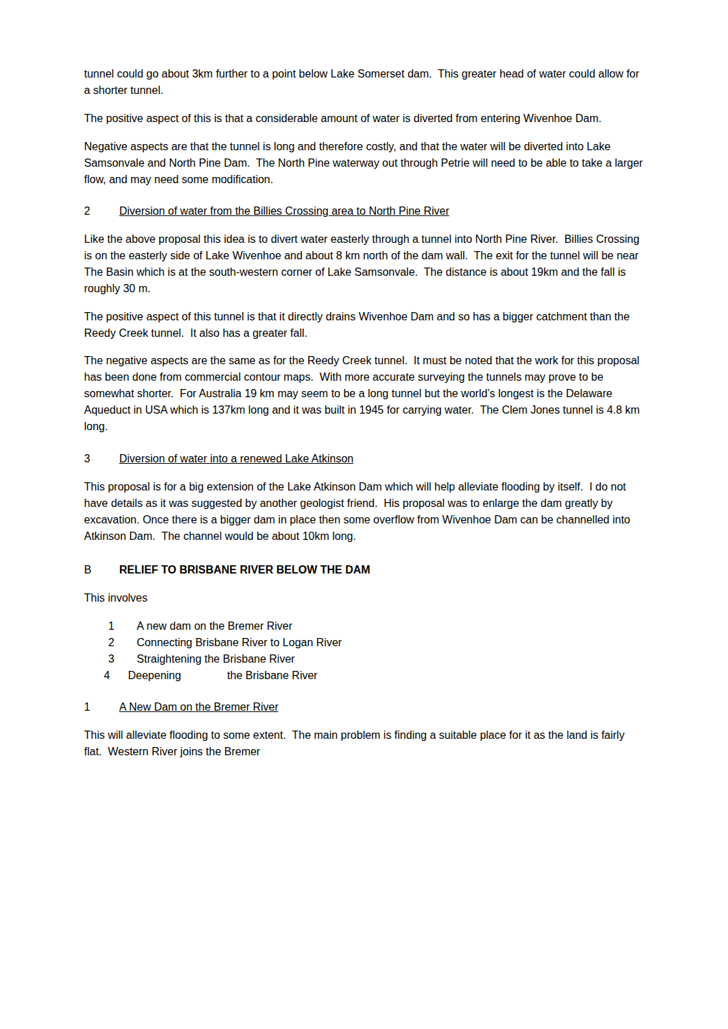tunnel could go about 3km further to a point below Lake Somerset dam. This greater head of water could allow for a shorter tunnel.
The positive aspect of this is that a considerable amount of water is diverted from entering Wivenhoe Dam.
Negative aspects are that the tunnel is long and therefore costly, and that the water will be diverted into Lake Samsonvale and North Pine Dam. The North Pine waterway out through Petrie will need to be able to take a larger flow, and may need some modification.
2 Diversion of water from the Billies Crossing area to North Pine River
Like the above proposal this idea is to divert water easterly through a tunnel into North Pine River. Billies Crossing is on the easterly side of Lake Wivenhoe and about 8 km north of the dam wall. The exit for the tunnel will be near The Basin which is at the south-western corner of Lake Samsonvale. The distance is about 19km and the fall is roughly 30 m.
The positive aspect of this tunnel is that it directly drains Wivenhoe Dam and so has a bigger catchment than the Reedy Creek tunnel. It also has a greater fall.
The negative aspects are the same as for the Reedy Creek tunnel. It must be noted that the work for this proposal has been done from commercial contour maps. With more accurate surveying the tunnels may prove to be somewhat shorter. For Australia 19 km may seem to be a long tunnel but the world’s longest is the Delaware Aqueduct in USA which is 137km long and it was built in 1945 for carrying water. The Clem Jones tunnel is 4.8 km long.
3 Diversion of water into a renewed Lake Atkinson
This proposal is for a big extension of the Lake Atkinson Dam which will help alleviate flooding by itself. I do not have details as it was suggested by another geologist friend. His proposal was to enlarge the dam greatly by excavation. Once there is a bigger dam in place then some overflow from Wivenhoe Dam can be channelled into Atkinson Dam. The channel would be about 10km long.
BRELIEF TO BRISBANE RIVER BELOW THE DAM
This involves
1 A new dam on the Bremer River
2 Connecting Brisbane River to Logan River
3 Straightening the Brisbane River
4 Deepening the Brisbane River
1 A New Dam on the Bremer River
This will alleviate flooding to some extent. The main problem is finding a suitable place for it as the land is fairly flat. Western River joins the Bremer